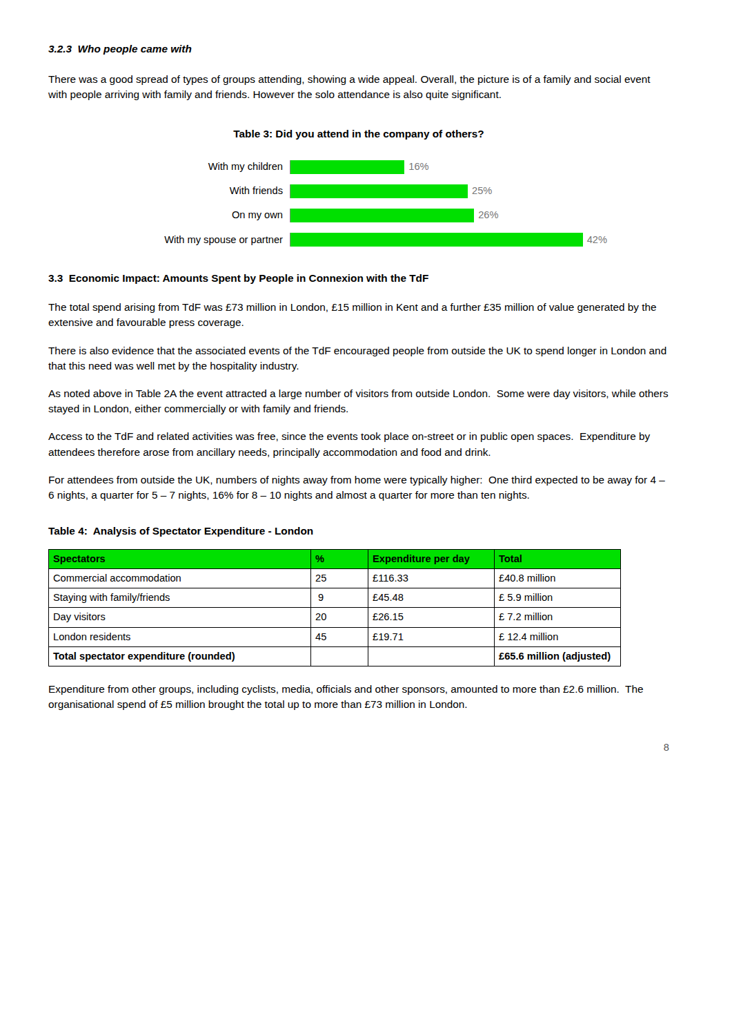3.2.3 Who people came with
There was a good spread of types of groups attending, showing a wide appeal. Overall, the picture is of a family and social event with people arriving with family and friends. However the solo attendance is also quite significant.
Table 3: Did you attend in the company of others?
With my children
16%
With friends
25%
On my own
26%
With my spouse or partner
42%
3.3 Economic Impact: Amounts Spent by People in Connexion with the TdF
The total spend arising from TdF was £73 million in London, £15 million in Kent and a further £35 million of value generated by the extensive and favourable press coverage.
There is also evidence that the associated events of the TdF encouraged people from outside the UK to spend longer in London and that this need was well met by the hospitality industry.
As noted above in Table 2A the event attracted a large number of visitors from outside London. Some were day visitors, while others stayed in London, either commercially or with family and friends.
Access to the TdF and related activities was free, since the events took place on-street or in public open spaces. Expenditure by attendees therefore arose from ancillary needs, principally accommodation and food and drink.
For attendees from outside the UK, numbers of nights away from home were typically higher: One third expected to be away for 4 – 6 nights, a quarter for 5 – 7 nights, 16% for 8 – 10 nights and almost a quarter for more than ten nights.
Table 4: Analysis of Spectator Expenditure - London
| Spectators | % | Expenditure per day | Total |
| --- | --- | --- | --- |
| Commercial accommodation | 25 | £116.33 | £40.8 million |
| Staying with family/friends | 9 | £45.48 | £ 5.9 million |
| Day visitors | 20 | £26.15 | £ 7.2 million |
| London residents | 45 | £19.71 | £ 12.4 million |
| Total spectator expenditure (rounded) | | | £65.6 million (adjusted) |
Expenditure from other groups, including cyclists, media, officials and other sponsors, amounted to more than £2.6 million. The organisational spend of £5 million brought the total up to more than £73 million in London.
8